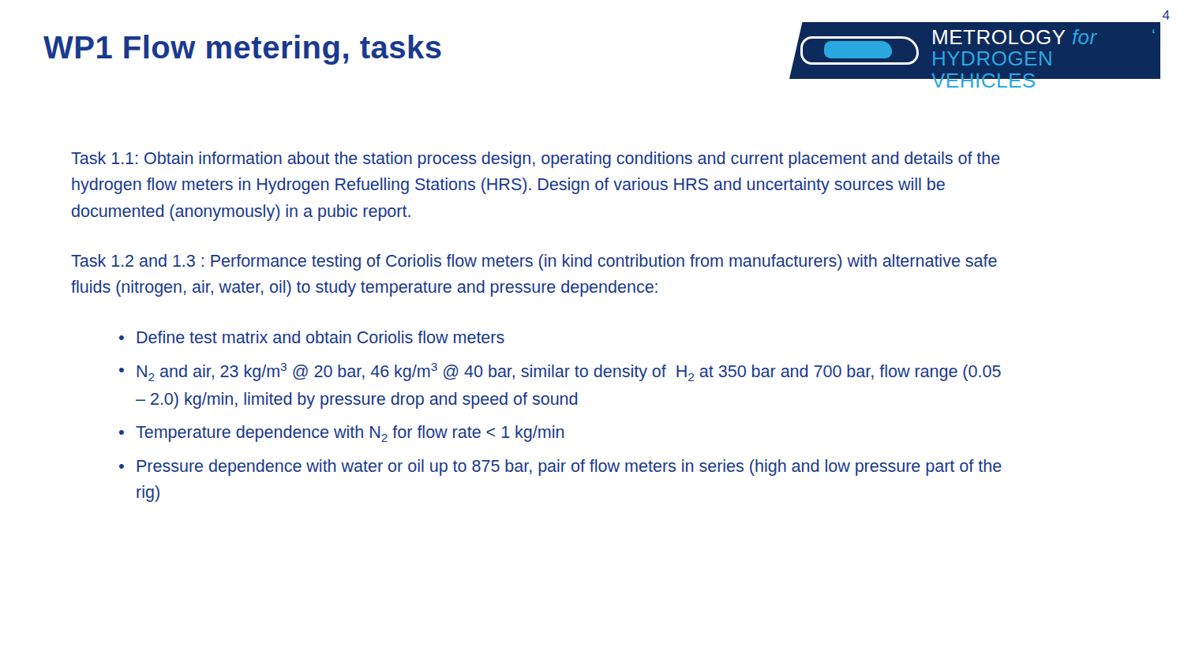4
WP1 Flow metering, tasks
METROLOGY for
HYDROGEN VEHICLES
‘
Task 1.1: Obtain information about the station process design, operating conditions and current placement and details of the hydrogen flow meters in Hydrogen Refuelling Stations (HRS). Design of various HRS and uncertainty sources will be documented (anonymously) in a pubic report.
Task 1.2 and 1.3 : Performance testing of Coriolis flow meters (in kind contribution from manufacturers) with alternative safe fluids (nitrogen, air, water, oil) to study temperature and pressure dependence:
Define test matrix and obtain Coriolis flow meters
N2 and air, 23 kg/m3 @ 20 bar, 46 kg/m3 @ 40 bar, similar to density of H2 at 350 bar and 700 bar, flow range (0.05 – 2.0) kg/min, limited by pressure drop and speed of sound
Temperature dependence with N2 for flow rate < 1 kg/min
Pressure dependence with water or oil up to 875 bar, pair of flow meters in series (high and low pressure part of the rig)